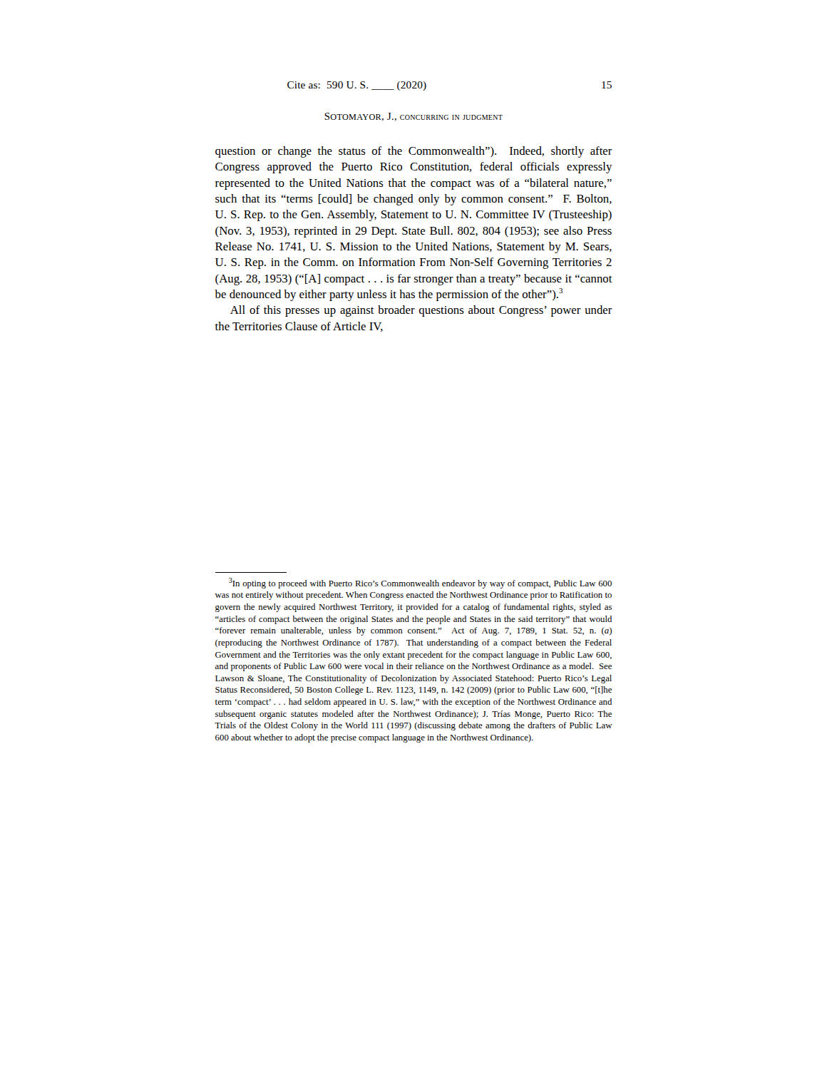Cite as: 590 U. S. ____ (2020) 15
SOTOMAYOR, J., concurring in judgment
question or change the status of the Commonwealth”). Indeed, shortly after Congress approved the Puerto Rico Constitution, federal officials expressly represented to the United Nations that the compact was of a “bilateral nature,” such that its “terms [could] be changed only by common consent.” F. Bolton, U. S. Rep. to the Gen. Assembly, Statement to U. N. Committee IV (Trusteeship) (Nov. 3, 1953), reprinted in 29 Dept. State Bull. 802, 804 (1953); see also Press Release No. 1741, U. S. Mission to the United Nations, Statement by M. Sears, U. S. Rep. in the Comm. on Information From Non-Self Governing Territories 2 (Aug. 28, 1953) (“[A] compact . . . is far stronger than a treaty” because it “cannot be denounced by either party unless it has the permission of the other”).3
All of this presses up against broader questions about Congress’ power under the Territories Clause of Article IV,
3In opting to proceed with Puerto Rico’s Commonwealth endeavor by way of compact, Public Law 600 was not entirely without precedent. When Congress enacted the Northwest Ordinance prior to Ratification to govern the newly acquired Northwest Territory, it provided for a catalog of fundamental rights, styled as “articles of compact between the original States and the people and States in the said territory” that would “forever remain unalterable, unless by common consent.” Act of Aug. 7, 1789, 1 Stat. 52, n. (a) (reproducing the Northwest Ordinance of 1787). That understanding of a compact between the Federal Government and the Territories was the only extant precedent for the compact language in Public Law 600, and proponents of Public Law 600 were vocal in their reliance on the Northwest Ordinance as a model. See Lawson & Sloane, The Constitutionality of Decolonization by Associated Statehood: Puerto Rico’s Legal Status Reconsidered, 50 Boston College L. Rev. 1123, 1149, n. 142 (2009) (prior to Public Law 600, “[t]he term ‘compact’ . . . had seldom appeared in U. S. law,” with the exception of the Northwest Ordinance and subsequent organic statutes modeled after the Northwest Ordinance); J. Trías Monge, Puerto Rico: The Trials of the Oldest Colony in the World 111 (1997) (discussing debate among the drafters of Public Law 600 about whether to adopt the precise compact language in the Northwest Ordinance).